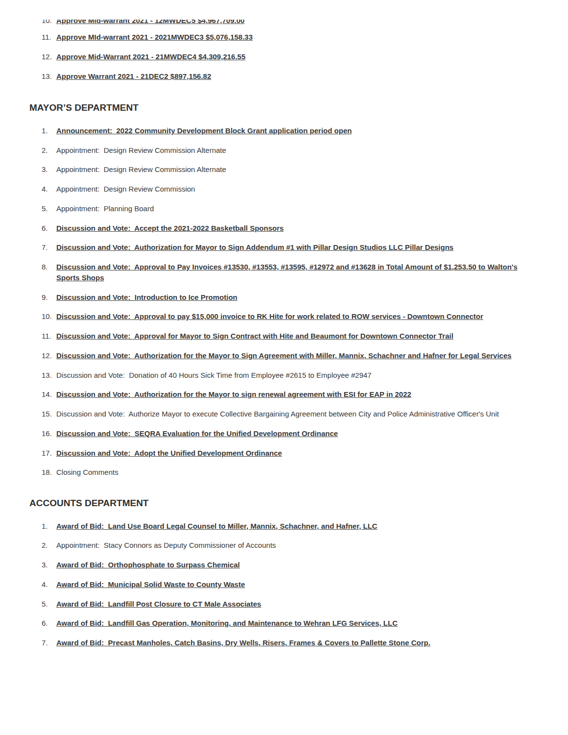10.
Approve Mid-warrant 2021 - 12MWDEC5 $4,967,709.00
11.
Approve MId-warrant 2021 - 2021MWDEC3 $5,076,158.33
12.
Approve Mid-Warrant 2021 - 21MWDEC4 $4,309,216.55
13.
Approve Warrant 2021 - 21DEC2 $897,156.82
MAYOR’S DEPARTMENT
1.
Announcement: 2022 Community Development Block Grant application period open
2.
Appointment: Design Review Commission Alternate
3.
Appointment: Design Review Commission Alternate
4.
Appointment: Design Review Commission
5.
Appointment: Planning Board
6.
Discussion and Vote: Accept the 2021-2022 Basketball Sponsors
7.
Discussion and Vote: Authorization for Mayor to Sign Addendum #1 with Pillar Design Studios LLC Pillar Designs
8.
Discussion and Vote: Approval to Pay Invoices #13530, #13553, #13595, #12972 and #13628 in Total Amount of $1,253.50 to Walton's Sports Shops
9.
Discussion and Vote: Introduction to Ice Promotion
10.
Discussion and Vote: Approval to pay $15,000 invoice to RK Hite for work related to ROW services - Downtown Connector
11.
Discussion and Vote: Approval for Mayor to Sign Contract with Hite and Beaumont for Downtown Connector Trail
12.
Discussion and Vote: Authorization for the Mayor to Sign Agreement with Miller, Mannix, Schachner and Hafner for Legal Services
13.
Discussion and Vote: Donation of 40 Hours Sick Time from Employee #2615 to Employee #2947
14.
Discussion and Vote: Authorization for the Mayor to sign renewal agreement with ESI for EAP in 2022
15.
Discussion and Vote: Authorize Mayor to execute Collective Bargaining Agreement between City and Police Administrative Officer's Unit
16.
Discussion and Vote: SEQRA Evaluation for the Unified Development Ordinance
17.
Discussion and Vote: Adopt the Unified Development Ordinance
18.
Closing Comments
ACCOUNTS DEPARTMENT
1.
Award of Bid: Land Use Board Legal Counsel to Miller, Mannix, Schachner, and Hafner, LLC
2.
Appointment: Stacy Connors as Deputy Commissioner of Accounts
3.
Award of Bid: Orthophosphate to Surpass Chemical
4.
Award of Bid: Municipal Solid Waste to County Waste
5.
Award of Bid: Landfill Post Closure to CT Male Associates
6.
Award of Bid: Landfill Gas Operation, Monitoring, and Maintenance to Wehran LFG Services, LLC
7.
Award of Bid: Precast Manholes, Catch Basins, Dry Wells, Risers, Frames & Covers to Pallette Stone Corp.